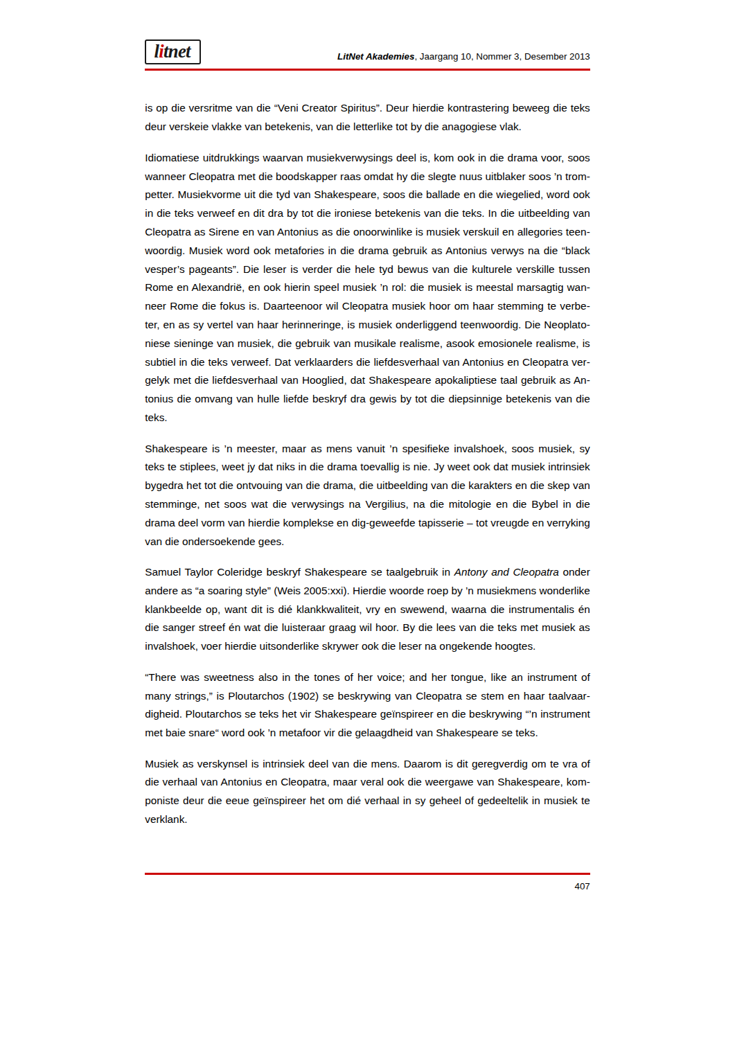litnet
LitNet Akademies, Jaargang 10, Nommer 3, Desember 2013
is op die versritme van die “Veni Creator Spiritus”. Deur hierdie kontrastering beweeg die teks deur verskeie vlakke van betekenis, van die letterlike tot by die anagogiese vlak.
Idiomatiese uitdrukkings waarvan musiekverwysings deel is, kom ook in die drama voor, soos wanneer Cleopatra met die boodskapper raas omdat hy die slegte nuus uitblaker soos ’n trompetter. Musiekvorme uit die tyd van Shakespeare, soos die ballade en die wiegelied, word ook in die teks verweef en dit dra by tot die ironiese betekenis van die teks. In die uitbeelding van Cleopatra as Sirene en van Antonius as die onoorwinlike is musiek verskuil en allegories teenwoordig. Musiek word ook metafories in die drama gebruik as Antonius verwys na die “black vesper’s pageants”. Die leser is verder die hele tyd bewus van die kulturele verskille tussen Rome en Alexandrië, en ook hierin speel musiek ’n rol: die musiek is meestal marsagtig wanneer Rome die fokus is. Daarteenoor wil Cleopatra musiek hoor om haar stemming te verbeter, en as sy vertel van haar herinneringe, is musiek onderliggend teenwoordig. Die Neoplatoniese sieninge van musiek, die gebruik van musikale realisme, asook emosionele realisme, is subtiel in die teks verweef. Dat verklaarders die liefdesverhaal van Antonius en Cleopatra vergelyk met die liefdesverhaal van Hooglied, dat Shakespeare apokaliptiese taal gebruik as Antonius die omvang van hulle liefde beskryf dra gewis by tot die diepsinnige betekenis van die teks.
Shakespeare is ’n meester, maar as mens vanuit ’n spesifieke invalshoek, soos musiek, sy teks te stiplees, weet jy dat niks in die drama toevallig is nie. Jy weet ook dat musiek intrinsiek bygedra het tot die ontvouing van die drama, die uitbeelding van die karakters en die skep van stemminge, net soos wat die verwysings na Vergilius, na die mitologie en die Bybel in die drama deel vorm van hierdie komplekse en dig-geweefde tapisserie – tot vreugde en verryking van die ondersoekende gees.
Samuel Taylor Coleridge beskryf Shakespeare se taalgebruik in Antony and Cleopatra onder andere as “a soaring style” (Weis 2005:xxi). Hierdie woorde roep by ’n musiekmens wonderlike klankbeelde op, want dit is dié klankkwaliteit, vry en swewend, waarna die instrumentalis én die sanger streef én wat die luisteraar graag wil hoor. By die lees van die teks met musiek as invalshoek, voer hierdie uitsonderlike skrywer ook die leser na ongekende hoogtes.
“There was sweetness also in the tones of her voice; and her tongue, like an instrument of many strings,” is Ploutarchos (1902) se beskrywing van Cleopatra se stem en haar taalvaardigheid. Ploutarchos se teks het vir Shakespeare geïnspireer en die beskrywing “’n instrument met baie snare“ word ook ’n metafoor vir die gelaagdheid van Shakespeare se teks.
Musiek as verskynsel is intrinsiek deel van die mens. Daarom is dit geregverdig om te vra of die verhaal van Antonius en Cleopatra, maar veral ook die weergawe van Shakespeare, komponiste deur die eeue geïnspireer het om dié verhaal in sy geheel of gedeeltelik in musiek te verklank.
407